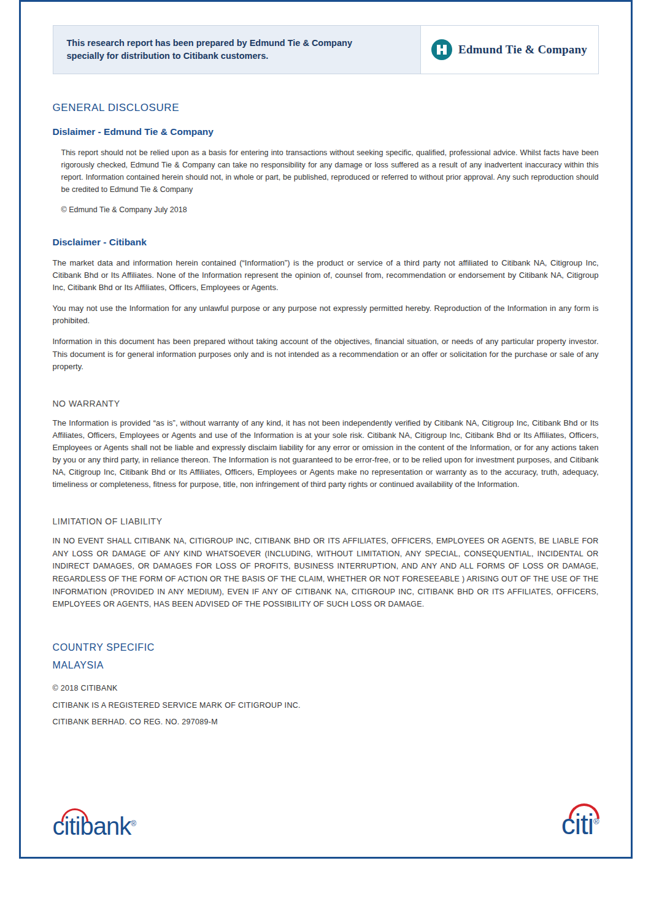This research report has been prepared by Edmund Tie & Company
specially for distribution to Citibank customers.
Edmund Tie & Company
GENERAL DISCLOSURE
Dislaimer - Edmund Tie & Company
This report should not be relied upon as a basis for entering into transactions without seeking specific, qualified, professional advice. Whilst facts have been rigorously checked, Edmund Tie & Company can take no responsibility for any damage or loss suffered as a result of any inadvertent inaccuracy within this report. Information contained herein should not, in whole or part, be published, reproduced or referred to without prior approval. Any such reproduction should be credited to Edmund Tie & Company
© Edmund Tie & Company July 2018
Disclaimer - Citibank
The market data and information herein contained (“Information”) is the product or service of a third party not affiliated to Citibank NA, Citigroup Inc, Citibank Bhd or Its Affiliates. None of the Information represent the opinion of, counsel from, recommendation or endorsement by Citibank NA, Citigroup Inc, Citibank Bhd or Its Affiliates, Officers, Employees or Agents.
You may not use the Information for any unlawful purpose or any purpose not expressly permitted hereby. Reproduction of the Information in any form is prohibited.
Information in this document has been prepared without taking account of the objectives, financial situation, or needs of any particular property investor. This document is for general information purposes only and is not intended as a recommendation or an offer or solicitation for the purchase or sale of any property.
NO WARRANTY
The Information is provided “as is”, without warranty of any kind, it has not been independently verified by Citibank NA, Citigroup Inc, Citibank Bhd or Its Affiliates, Officers, Employees or Agents and use of the Information is at your sole risk. Citibank NA, Citigroup Inc, Citibank Bhd or Its Affiliates, Officers, Employees or Agents shall not be liable and expressly disclaim liability for any error or omission in the content of the Information, or for any actions taken by you or any third party, in reliance thereon. The Information is not guaranteed to be error-free, or to be relied upon for investment purposes, and Citibank NA, Citigroup Inc, Citibank Bhd or Its Affiliates, Officers, Employees or Agents make no representation or warranty as to the accuracy, truth, adequacy, timeliness or completeness, fitness for purpose, title, non infringement of third party rights or continued availability of the Information.
LIMITATION OF LIABILITY
In no event shall Citibank NA, Citigroup Inc, Citibank Bhd or its Affiliates, Officers, Employees or Agents, be liable for any loss or damage of any kind whatsoever (including, without limitation, any special, consequential, incidental or indirect damages, or damages for loss of profits, business interruption, and any and all forms of loss or damage, regardless of the form of action or the basis of the claim, whether or not foreseeable ) arising out of the use of the Information (provided in any medium), even if any of Citibank NA, Citigroup Inc, Citibank Bhd or its Affiliates, Officers, Employees or Agents, has been advised of the possibility of such loss or damage.
COUNTRY SPECIFIC
MALAYSIA
© 2018 CITIBANK
CITIBANK IS A REGISTERED SERVICE MARK OF CITIGROUP INC.
CITIBANK BERHAD. CO REG. NO. 297089-M
citibank®
citi®